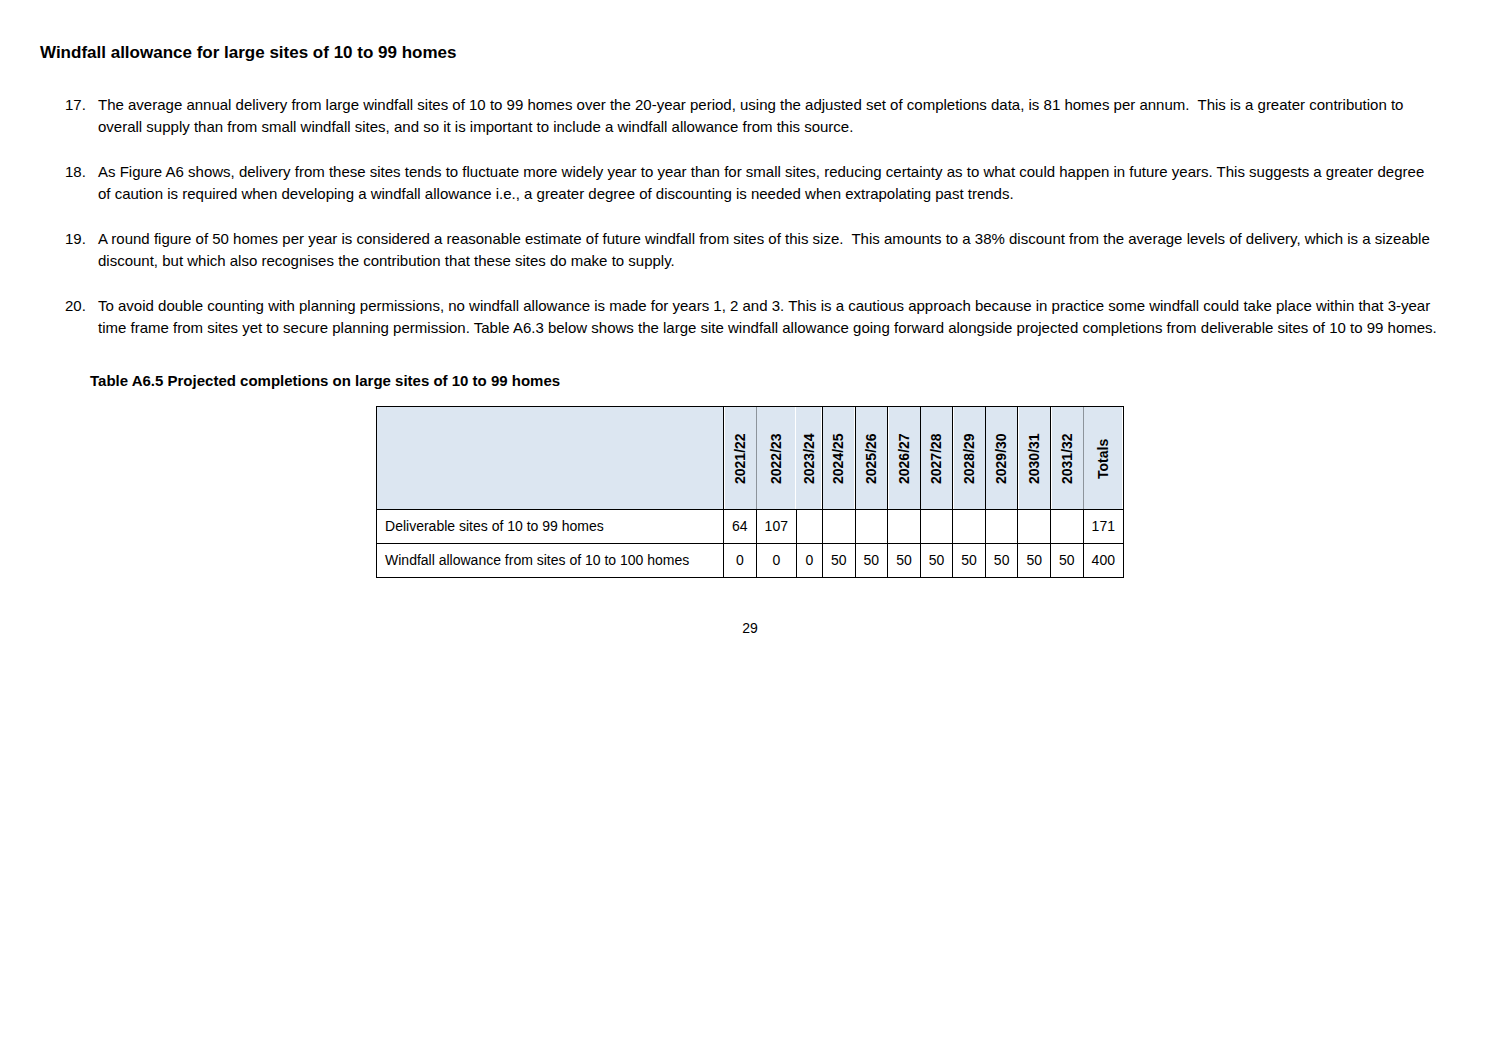Windfall allowance for large sites of 10 to 99 homes
The average annual delivery from large windfall sites of 10 to 99 homes over the 20-year period, using the adjusted set of completions data, is 81 homes per annum. This is a greater contribution to overall supply than from small windfall sites, and so it is important to include a windfall allowance from this source.
As Figure A6 shows, delivery from these sites tends to fluctuate more widely year to year than for small sites, reducing certainty as to what could happen in future years. This suggests a greater degree of caution is required when developing a windfall allowance i.e., a greater degree of discounting is needed when extrapolating past trends.
A round figure of 50 homes per year is considered a reasonable estimate of future windfall from sites of this size. This amounts to a 38% discount from the average levels of delivery, which is a sizeable discount, but which also recognises the contribution that these sites do make to supply.
To avoid double counting with planning permissions, no windfall allowance is made for years 1, 2 and 3. This is a cautious approach because in practice some windfall could take place within that 3-year time frame from sites yet to secure planning permission. Table A6.3 below shows the large site windfall allowance going forward alongside projected completions from deliverable sites of 10 to 99 homes.
Table A6.5 Projected completions on large sites of 10 to 99 homes
| | 2021/22 | 2022/23 | 2023/24 | 2024/25 | 2025/26 | 2026/27 | 2027/28 | 2028/29 | 2029/30 | 2030/31 | 2031/32 | Totals |
| --- | --- | --- | --- | --- | --- | --- | --- | --- | --- | --- | --- | --- |
| Deliverable sites of 10 to 99 homes | 64 | 107 | | | | | | | | | | 171 |
| Windfall allowance from sites of 10 to 100 homes | 0 | 0 | 0 | 50 | 50 | 50 | 50 | 50 | 50 | 50 | 50 | 400 |
29